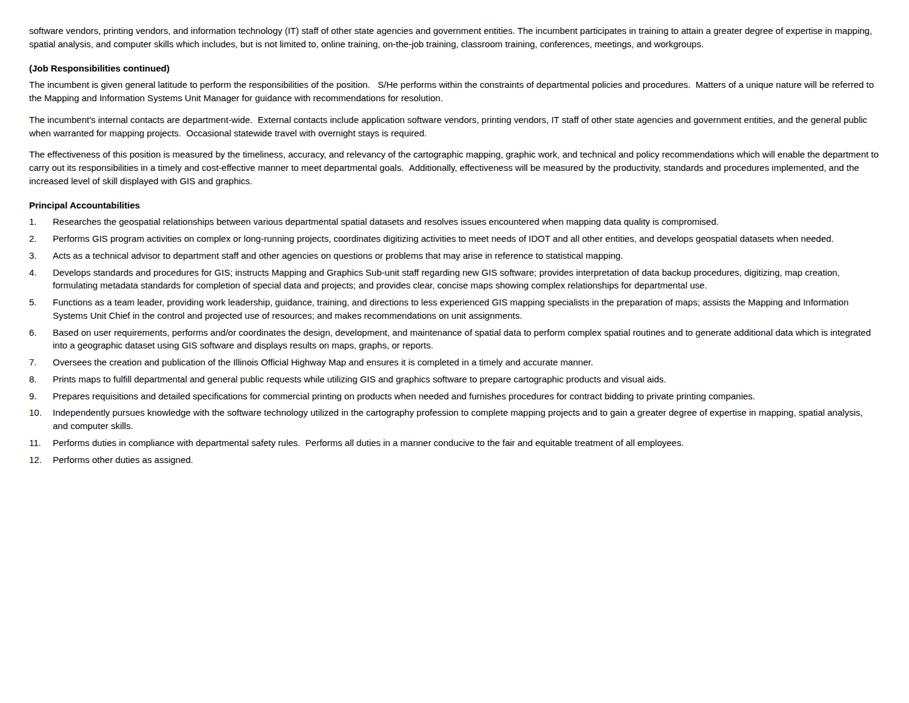software vendors, printing vendors, and information technology (IT) staff of other state agencies and government entities. The incumbent participates in training to attain a greater degree of expertise in mapping, spatial analysis, and computer skills which includes, but is not limited to, online training, on-the-job training, classroom training, conferences, meetings, and workgroups.
(Job Responsibilities continued)
The incumbent is given general latitude to perform the responsibilities of the position. S/He performs within the constraints of departmental policies and procedures. Matters of a unique nature will be referred to the Mapping and Information Systems Unit Manager for guidance with recommendations for resolution.
The incumbent's internal contacts are department-wide. External contacts include application software vendors, printing vendors, IT staff of other state agencies and government entities, and the general public when warranted for mapping projects. Occasional statewide travel with overnight stays is required.
The effectiveness of this position is measured by the timeliness, accuracy, and relevancy of the cartographic mapping, graphic work, and technical and policy recommendations which will enable the department to carry out its responsibilities in a timely and cost-effective manner to meet departmental goals. Additionally, effectiveness will be measured by the productivity, standards and procedures implemented, and the increased level of skill displayed with GIS and graphics.
Principal Accountabilities
Researches the geospatial relationships between various departmental spatial datasets and resolves issues encountered when mapping data quality is compromised.
Performs GIS program activities on complex or long-running projects, coordinates digitizing activities to meet needs of IDOT and all other entities, and develops geospatial datasets when needed.
Acts as a technical advisor to department staff and other agencies on questions or problems that may arise in reference to statistical mapping.
Develops standards and procedures for GIS; instructs Mapping and Graphics Sub-unit staff regarding new GIS software; provides interpretation of data backup procedures, digitizing, map creation, formulating metadata standards for completion of special data and projects; and provides clear, concise maps showing complex relationships for departmental use.
Functions as a team leader, providing work leadership, guidance, training, and directions to less experienced GIS mapping specialists in the preparation of maps; assists the Mapping and Information Systems Unit Chief in the control and projected use of resources; and makes recommendations on unit assignments.
Based on user requirements, performs and/or coordinates the design, development, and maintenance of spatial data to perform complex spatial routines and to generate additional data which is integrated into a geographic dataset using GIS software and displays results on maps, graphs, or reports.
Oversees the creation and publication of the Illinois Official Highway Map and ensures it is completed in a timely and accurate manner.
Prints maps to fulfill departmental and general public requests while utilizing GIS and graphics software to prepare cartographic products and visual aids.
Prepares requisitions and detailed specifications for commercial printing on products when needed and furnishes procedures for contract bidding to private printing companies.
Independently pursues knowledge with the software technology utilized in the cartography profession to complete mapping projects and to gain a greater degree of expertise in mapping, spatial analysis, and computer skills.
Performs duties in compliance with departmental safety rules. Performs all duties in a manner conducive to the fair and equitable treatment of all employees.
Performs other duties as assigned.